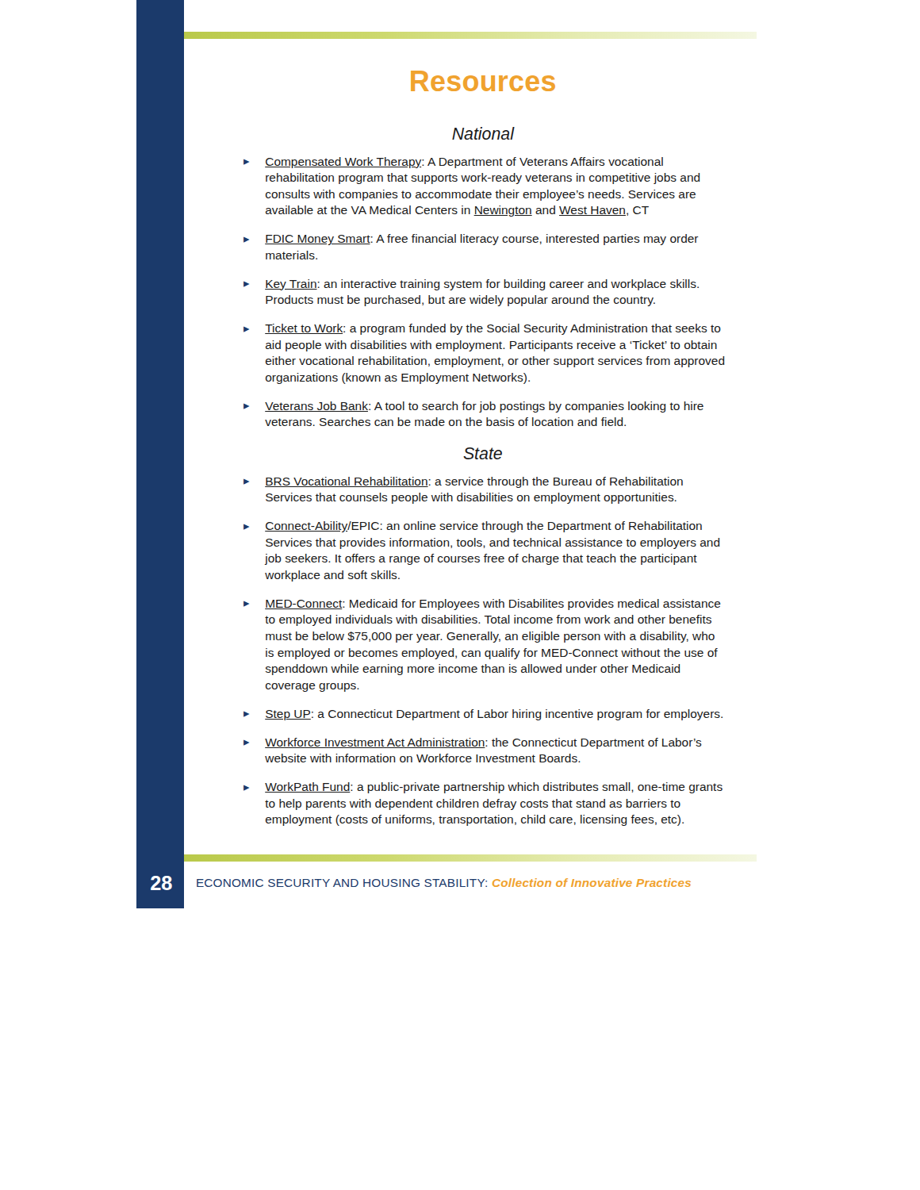Resources
National
Compensated Work Therapy: A Department of Veterans Affairs vocational rehabilitation program that supports work-ready veterans in competitive jobs and consults with companies to accommodate their employee’s needs. Services are available at the VA Medical Centers in Newington and West Haven, CT
FDIC Money Smart: A free financial literacy course, interested parties may order materials.
Key Train: an interactive training system for building career and workplace skills. Products must be purchased, but are widely popular around the country.
Ticket to Work: a program funded by the Social Security Administration that seeks to aid people with disabilities with employment. Participants receive a ‘Ticket’ to obtain either vocational rehabilitation, employment, or other support services from approved organizations (known as Employment Networks).
Veterans Job Bank: A tool to search for job postings by companies looking to hire veterans. Searches can be made on the basis of location and field.
State
BRS Vocational Rehabilitation: a service through the Bureau of Rehabilitation Services that counsels people with disabilities on employment opportunities.
Connect-Ability/EPIC: an online service through the Department of Rehabilitation Services that provides information, tools, and technical assistance to employers and job seekers. It offers a range of courses free of charge that teach the participant workplace and soft skills.
MED-Connect: Medicaid for Employees with Disabilites provides medical assistance to employed individuals with disabilities. Total income from work and other benefits must be below $75,000 per year. Generally, an eligible person with a disability, who is employed or becomes employed, can qualify for MED-Connect without the use of spenddown while earning more income than is allowed under other Medicaid coverage groups.
Step UP: a Connecticut Department of Labor hiring incentive program for employers.
Workforce Investment Act Administration: the Connecticut Department of Labor’s website with information on Workforce Investment Boards.
WorkPath Fund: a public-private partnership which distributes small, one-time grants to help parents with dependent children defray costs that stand as barriers to employment (costs of uniforms, transportation, child care, licensing fees, etc).
28
ECONOMIC SECURITY AND HOUSING STABILITY: Collection of Innovative Practices